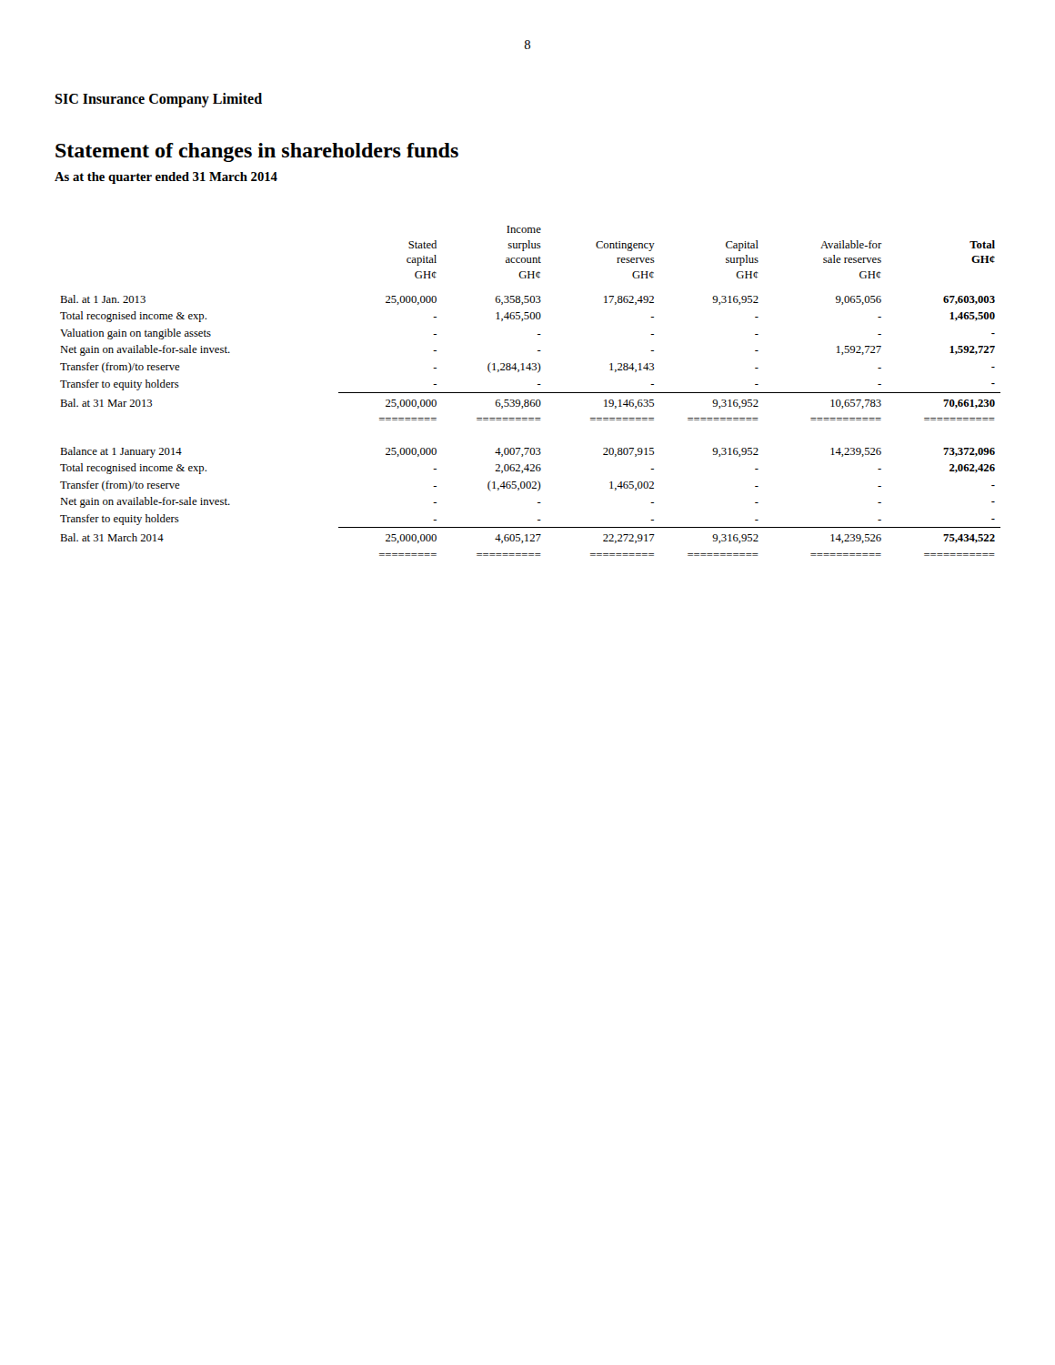8
SIC Insurance Company Limited
Statement of changes in shareholders funds
As at the quarter ended 31 March 2014
| | | Income | | | | |
| --- | --- | --- | --- | --- | --- | --- |
| | Stated | surplus | Contingency | Capital | Available-for | Total |
| | capital | account | reserves | surplus | sale reserves | GH¢ |
| | GH¢ | GH¢ | GH¢ | GH¢ | GH¢ | |
| Bal. at 1 Jan. 2013 | 25,000,000 | 6,358,503 | 17,862,492 | 9,316,952 | 9,065,056 | 67,603,003 |
| Total recognised income & exp. | - | 1,465,500 | - | - | - | 1,465,500 |
| Valuation gain on tangible assets | - | - | - | - | - | - |
| Net gain on available-for-sale invest. | - | - | - | - | 1,592,727 | 1,592,727 |
| Transfer (from)/to reserve | - | (1,284,143) | 1,284,143 | - | - | - |
| Transfer to equity holders | - | - | - | - | - | - |
| Bal. at 31 Mar 2013 | 25,000,000 | 6,539,860 | 19,146,635 | 9,316,952 | 10,657,783 | 70,661,230 |
| | ========= | ========== | ========== | =========== | =========== | =========== |
| Balance at 1 January 2014 | 25,000,000 | 4,007,703 | 20,807,915 | 9,316,952 | 14,239,526 | 73,372,096 |
| Total recognised income & exp. | - | 2,062,426 | - | - | - | 2,062,426 |
| Transfer (from)/to reserve | - | (1,465,002) | 1,465,002 | - | - | - |
| Net gain on available-for-sale invest. | - | - | - | - | - | - |
| Transfer to equity holders | - | - | - | - | - | - |
| Bal. at 31 March 2014 | 25,000,000 | 4,605,127 | 22,272,917 | 9,316,952 | 14,239,526 | 75,434,522 |
| | ========= | ========== | ========== | =========== | =========== | =========== |